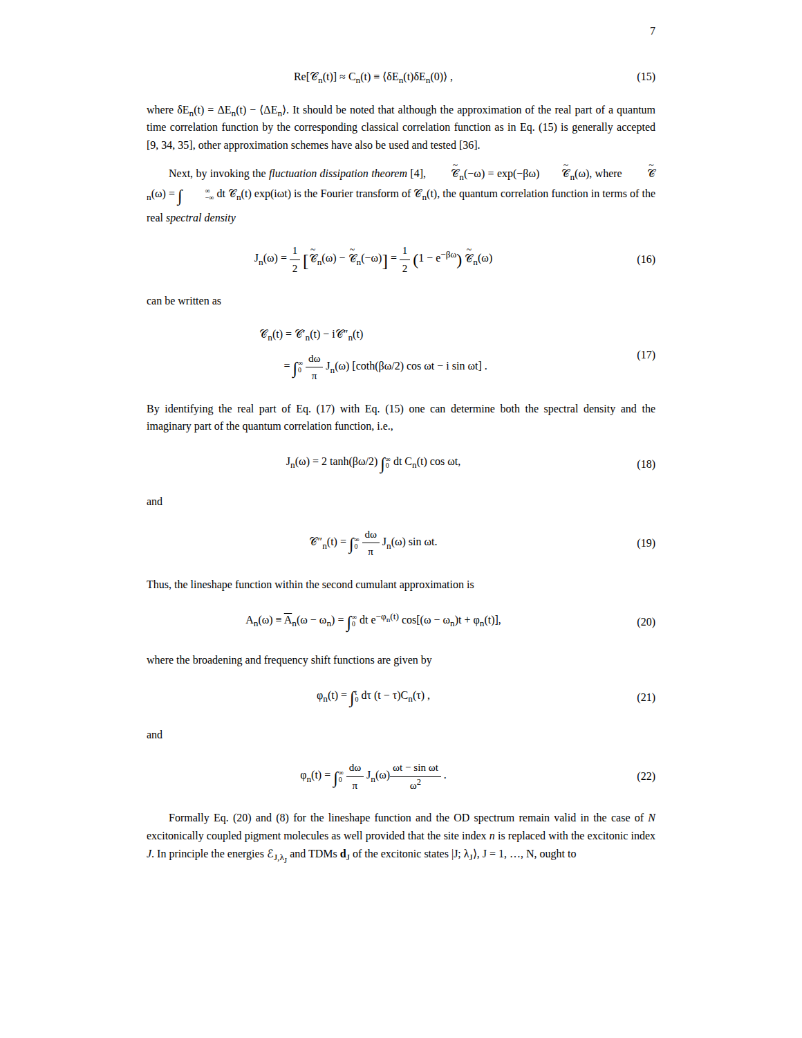7
Re[𝒞n(t)] ≈ Cn(t) ≡ ⟨δEn(t)δEn(0)⟩ , (15)
where δEn(t) = ΔEn(t) − ⟨ΔEn⟩. It should be noted that although the approximation of the real part of a quantum time correlation function by the corresponding classical correlation function as in Eq. (15) is generally accepted [9, 34, 35], other approximation schemes have also be used and tested [36].
Next, by invoking the fluctuation dissipation theorem [4], ~𝒞n(−ω) = exp(−βω)~𝒞n(ω), where ~𝒞n(ω) = ∫∞−∞ dt 𝒞n(t) exp(iωt) is the Fourier transform of 𝒞n(t), the quantum correlation function in terms of the real spectral density
Jn(ω) = 12 [~𝒞n(ω) − ~𝒞n(−ω)] = 12 (1 − e−βω) ~𝒞n(ω) (16)
can be written as
𝒞n(t) = 𝒞′n(t) − i𝒞″n(t)
= ∫∞0 dω π Jn(ω) [coth(βω/2) cos ωt − i sin ωt] .
(17)
By identifying the real part of Eq. (17) with Eq. (15) one can determine both the spectral density and the imaginary part of the quantum correlation function, i.e.,
Jn(ω) = 2 tanh(βω/2) ∫∞0 dt Cn(t) cos ωt, (18)
and
𝒞″n(t) = ∫∞0 dω π Jn(ω) sin ωt. (19)
Thus, the lineshape function within the second cumulant approximation is
An(ω) ≡ An(ω − ωn) = ∫∞0 dt e−φn(t) cos[(ω − ωn)t + φn(t)], (20)
where the broadening and frequency shift functions are given by
φn(t) = ∫t 0 dτ (t − τ)Cn(τ) , (21)
and
φn(t) = ∫∞0 dω π Jn(ω)ωt − sin ωt ω2 . (22)
Formally Eq. (20) and (8) for the lineshape function and the OD spectrum remain valid in the case of N excitonically coupled pigment molecules as well provided that the site index n is replaced with the excitonic index J. In principle the energies ℰJ,λJ and TDMs dJ of the excitonic states |J; λJ⟩, J = 1, …, N, ought to